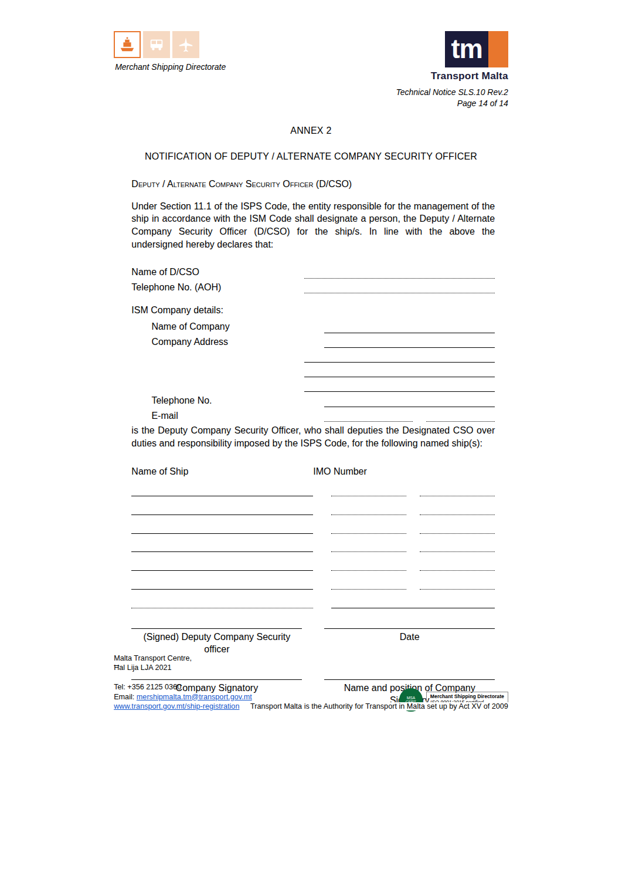Merchant Shipping Directorate
tm
Transport Malta
Technical Notice SLS.10 Rev.2
Page 14 of 14
ANNEX 2
NOTIFICATION OF DEPUTY / ALTERNATE COMPANY SECURITY OFFICER
Deputy / Alternate Company Security Officer (D/CSO)
Under Section 11.1 of the ISPS Code, the entity responsible for the management of the ship in accordance with the ISM Code shall designate a person, the Deputy / Alternate Company Security Officer (D/CSO) for the ship/s. In line with the above the undersigned hereby declares that:
Name of D/CSO
Telephone No. (AOH)
ISM Company details:
Name of Company
Company Address
Telephone No.
E-mail
is the Deputy Company Security Officer, who shall deputies the Designated CSO over duties and responsibility imposed by the ISPS Code, for the following named ship(s):
Name of Ship
IMO Number
(Signed) Deputy Company Security officer
Date
Company Signatory
Name and position of Company Signatory
Malta Transport Centre,
Ħal Lija LJA 2021
Tel: +356 2125 0360
Email: mershipmalta.tm@transport.gov.mt
www.transport.gov.mt/ship-registration
MSA
CERT
Merchant Shipping Directorate
ISO 9001:2015 certified
Transport Malta is the Authority for Transport in Malta set up by Act XV of 2009